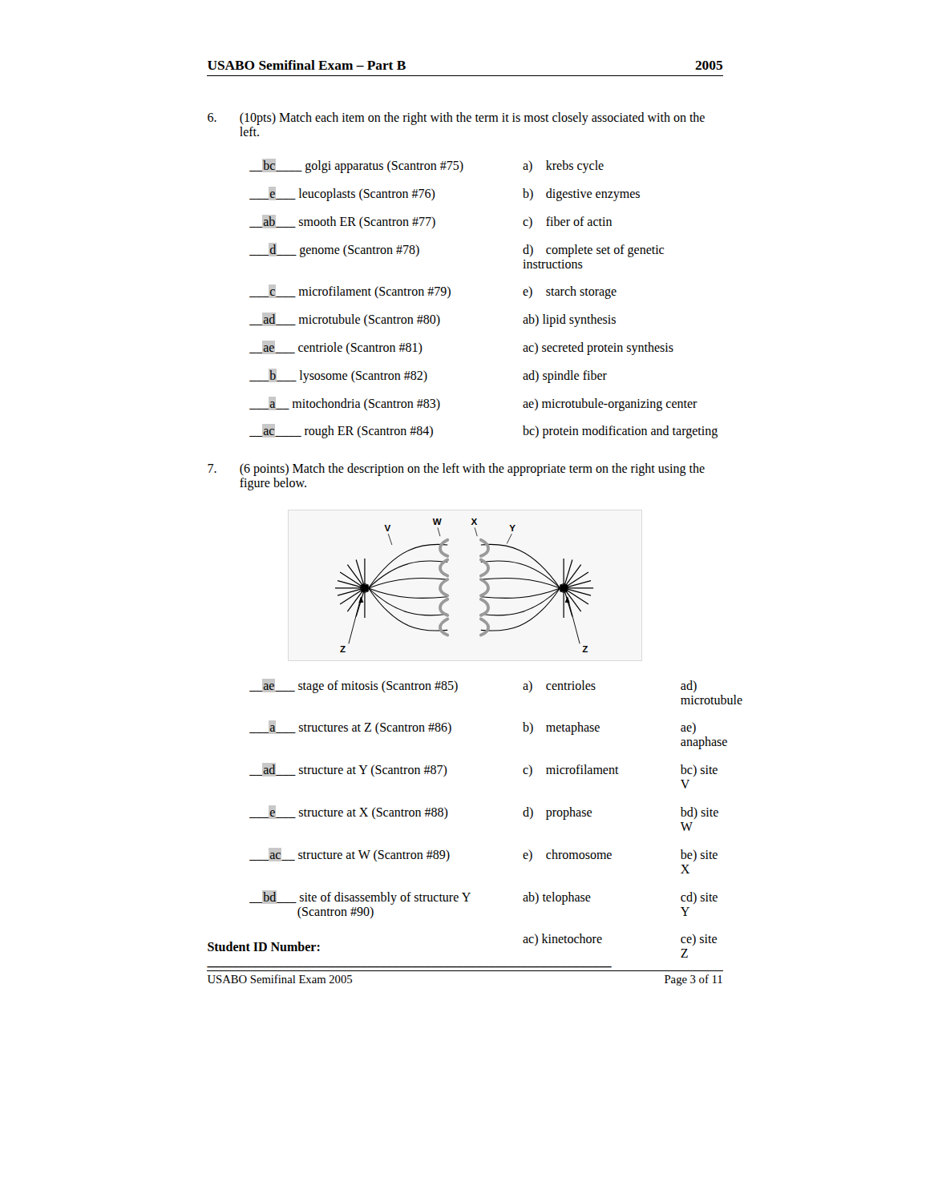USABO Semifinal Exam – Part B 2005
6.
(10pts) Match each item on the right with the term it is most closely associated with on the left.
__bc____ golgi apparatus (Scantron #75)
a) krebs cycle
___e___ leucoplasts (Scantron #76)
b) digestive enzymes
__ab___ smooth ER (Scantron #77)
c) fiber of actin
___d___ genome (Scantron #78)
d) complete set of genetic instructions
___c___ microfilament (Scantron #79)
e) starch storage
__ad___ microtubule (Scantron #80)
ab) lipid synthesis
__ae___ centriole (Scantron #81)
ac) secreted protein synthesis
___b___ lysosome (Scantron #82)
ad) spindle fiber
___a__ mitochondria (Scantron #83)
ae) microtubule-organizing center
__ac____ rough ER (Scantron #84)
bc) protein modification and targeting
7.
(6 points) Match the description on the left with the appropriate term on the right using the figure below.
V W X Y Z Z
__ae___ stage of mitosis (Scantron #85)
a) centrioles
ad) microtubule
___a___ structures at Z (Scantron #86)
b) metaphase
ae) anaphase
__ad___ structure at Y (Scantron #87)
c) microfilament
bc) site V
___e___ structure at X (Scantron #88)
d) prophase
bd) site W
___ac__ structure at W (Scantron #89)
e) chromosome
be) site X
__bd___ site of disassembly of structure Y
(Scantron #90)
ab) telophase
cd) site Y
ac) kinetochore
ce) site Z
Student ID Number: _______________________________________________________________
USABO Semifinal Exam 2005 Page 3 of 11